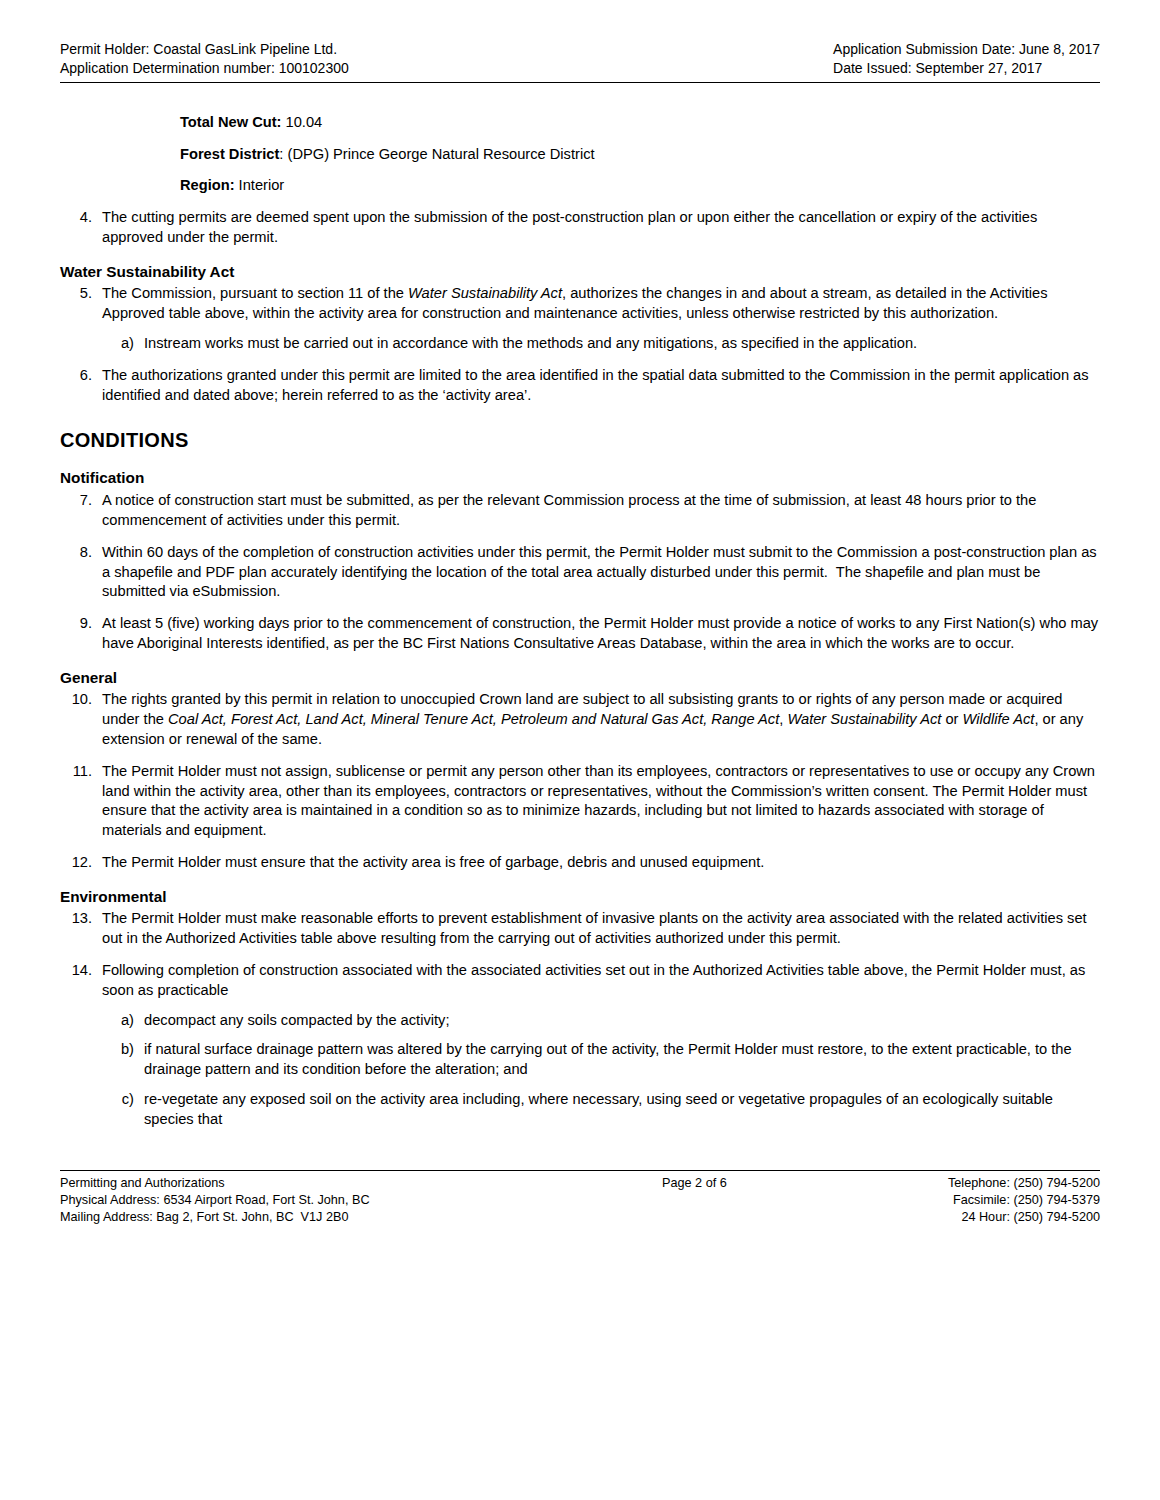Permit Holder: Coastal GasLink Pipeline Ltd.
Application Determination number: 100102300
Application Submission Date: June 8, 2017
Date Issued: September 27, 2017
Total New Cut: 10.04
Forest District: (DPG) Prince George Natural Resource District
Region: Interior
4. The cutting permits are deemed spent upon the submission of the post-construction plan or upon either the cancellation or expiry of the activities approved under the permit.
Water Sustainability Act
5. The Commission, pursuant to section 11 of the Water Sustainability Act, authorizes the changes in and about a stream, as detailed in the Activities Approved table above, within the activity area for construction and maintenance activities, unless otherwise restricted by this authorization.
a) Instream works must be carried out in accordance with the methods and any mitigations, as specified in the application.
6. The authorizations granted under this permit are limited to the area identified in the spatial data submitted to the Commission in the permit application as identified and dated above; herein referred to as the ‘activity area’.
CONDITIONS
Notification
7. A notice of construction start must be submitted, as per the relevant Commission process at the time of submission, at least 48 hours prior to the commencement of activities under this permit.
8. Within 60 days of the completion of construction activities under this permit, the Permit Holder must submit to the Commission a post-construction plan as a shapefile and PDF plan accurately identifying the location of the total area actually disturbed under this permit. The shapefile and plan must be submitted via eSubmission.
9. At least 5 (five) working days prior to the commencement of construction, the Permit Holder must provide a notice of works to any First Nation(s) who may have Aboriginal Interests identified, as per the BC First Nations Consultative Areas Database, within the area in which the works are to occur.
General
10. The rights granted by this permit in relation to unoccupied Crown land are subject to all subsisting grants to or rights of any person made or acquired under the Coal Act, Forest Act, Land Act, Mineral Tenure Act, Petroleum and Natural Gas Act, Range Act, Water Sustainability Act or Wildlife Act, or any extension or renewal of the same.
11. The Permit Holder must not assign, sublicense or permit any person other than its employees, contractors or representatives to use or occupy any Crown land within the activity area, other than its employees, contractors or representatives, without the Commission’s written consent. The Permit Holder must ensure that the activity area is maintained in a condition so as to minimize hazards, including but not limited to hazards associated with storage of materials and equipment.
12. The Permit Holder must ensure that the activity area is free of garbage, debris and unused equipment.
Environmental
13. The Permit Holder must make reasonable efforts to prevent establishment of invasive plants on the activity area associated with the related activities set out in the Authorized Activities table above resulting from the carrying out of activities authorized under this permit.
14. Following completion of construction associated with the associated activities set out in the Authorized Activities table above, the Permit Holder must, as soon as practicable
a) decompact any soils compacted by the activity;
b) if natural surface drainage pattern was altered by the carrying out of the activity, the Permit Holder must restore, to the extent practicable, to the drainage pattern and its condition before the alteration; and
c) re-vegetate any exposed soil on the activity area including, where necessary, using seed or vegetative propagules of an ecologically suitable species that
| Permitting and Authorizations | Page 2 of 6 | Telephone: (250) 794-5200 |
| Physical Address: 6534 Airport Road, Fort St. John, BC | | Facsimile: (250) 794-5379 |
| Mailing Address: Bag 2, Fort St. John, BC V1J 2B0 | | 24 Hour: (250) 794-5200 |